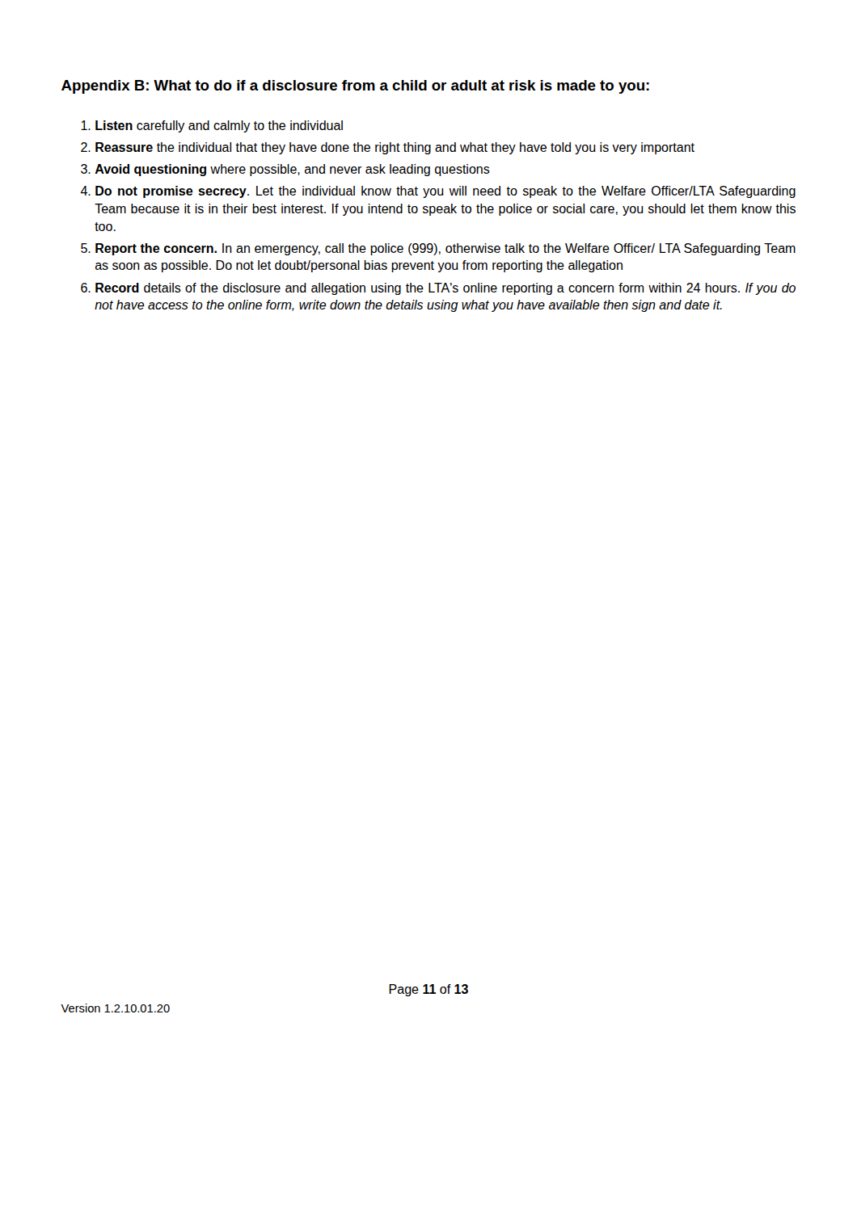Appendix B: What to do if a disclosure from a child or adult at risk is made to you:
Listen carefully and calmly to the individual
Reassure the individual that they have done the right thing and what they have told you is very important
Avoid questioning where possible, and never ask leading questions
Do not promise secrecy. Let the individual know that you will need to speak to the Welfare Officer/LTA Safeguarding Team because it is in their best interest. If you intend to speak to the police or social care, you should let them know this too.
Report the concern. In an emergency, call the police (999), otherwise talk to the Welfare Officer/ LTA Safeguarding Team as soon as possible. Do not let doubt/personal bias prevent you from reporting the allegation
Record details of the disclosure and allegation using the LTA's online reporting a concern form within 24 hours. If you do not have access to the online form, write down the details using what you have available then sign and date it.
Page 11 of 13
Version 1.2.10.01.20